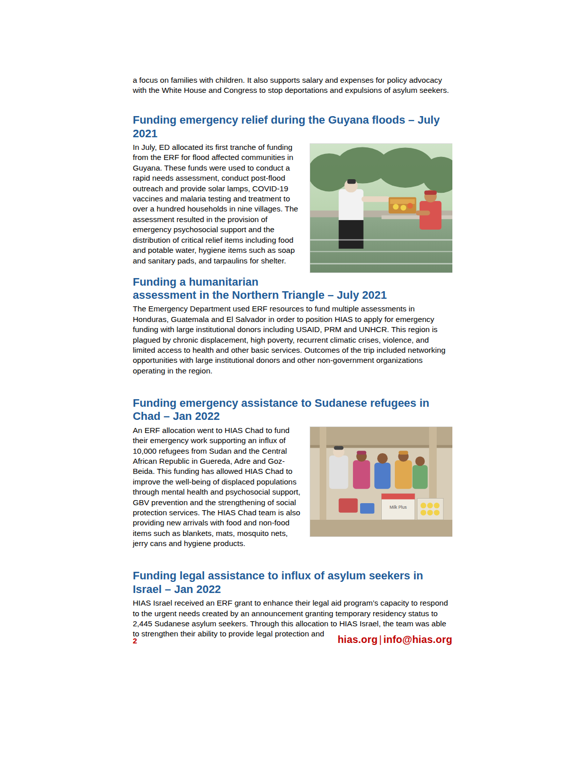a focus on families with children. It also supports salary and expenses for policy advocacy with the White House and Congress to stop deportations and expulsions of asylum seekers.
Funding emergency relief during the Guyana floods – July 2021
In July, ED allocated its first tranche of funding from the ERF for flood affected communities in Guyana. These funds were used to conduct a rapid needs assessment, conduct post-flood outreach and provide solar lamps, COVID-19 vaccines and malaria testing and treatment to over a hundred households in nine villages. The assessment resulted in the provision of emergency psychosocial support and the distribution of critical relief items including food and potable water, hygiene items such as soap and sanitary pads, and tarpaulins for shelter.
Funding a humanitarian assessment in the Northern Triangle – July 2021
The Emergency Department used ERF resources to fund multiple assessments in Honduras, Guatemala and El Salvador in order to position HIAS to apply for emergency funding with large institutional donors including USAID, PRM and UNHCR. This region is plagued by chronic displacement, high poverty, recurrent climatic crises, violence, and limited access to health and other basic services. Outcomes of the trip included networking opportunities with large institutional donors and other non-government organizations operating in the region.
Funding emergency assistance to Sudanese refugees in Chad – Jan 2022
An ERF allocation went to HIAS Chad to fund their emergency work supporting an influx of 10,000 refugees from Sudan and the Central African Republic in Guereda, Adre and Goz-Beida. This funding has allowed HIAS Chad to improve the well-being of displaced populations through mental health and psychosocial support, GBV prevention and the strengthening of social protection services. The HIAS Chad team is also providing new arrivals with food and non-food items such as blankets, mats, mosquito nets, jerry cans and hygiene products.
Funding legal assistance to influx of asylum seekers in Israel – Jan 2022
HIAS Israel received an ERF grant to enhance their legal aid program’s capacity to respond to the urgent needs created by an announcement granting temporary residency status to 2,445 Sudanese asylum seekers. Through this allocation to HIAS Israel, the team was able to strengthen their ability to provide legal protection and
2
hias.org|info@hias.org